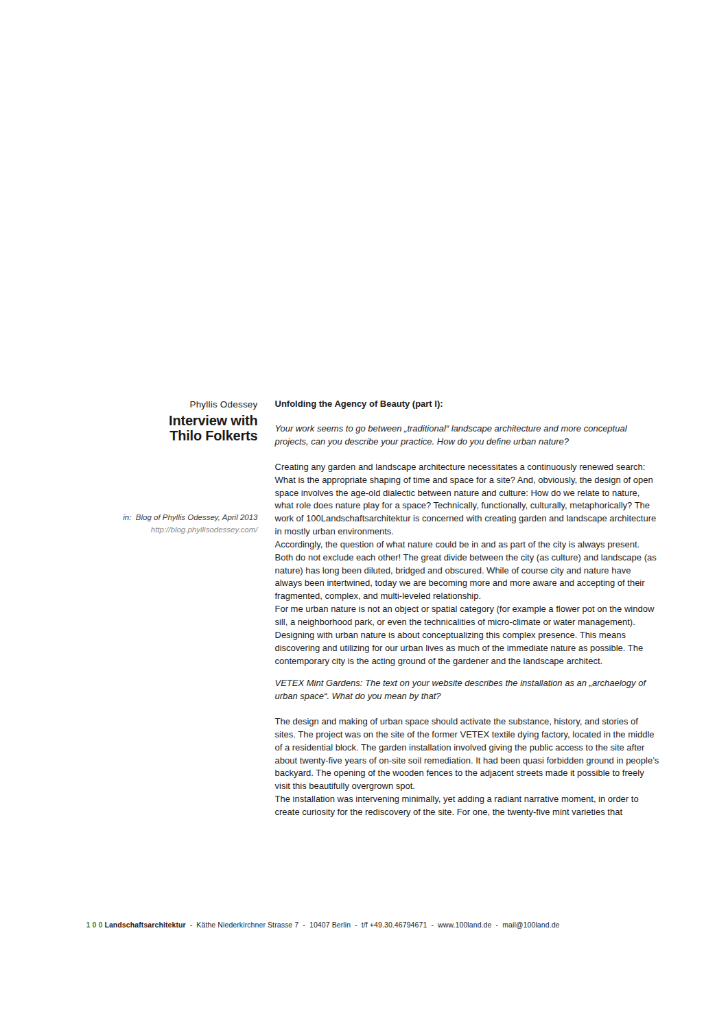Phyllis Odessey
Interview with
Thilo Folkerts
in: Blog of Phyllis Odessey, April 2013
http://blog.phyllisodessey.com/
Unfolding the Agency of Beauty (part I):
Your work seems to go between „traditional“ landscape architecture and more conceptual projects, can you describe your practice. How do you define urban nature?
Creating any garden and landscape architecture necessitates a continuously renewed search: What is the appropriate shaping of time and space for a site? And, obviously, the design of open space involves the age-old dialectic between nature and culture: How do we relate to nature, what role does nature play for a space? Technically, functionally, culturally, metaphorically? The work of 100Landschaftsarchitektur is concerned with creating garden and landscape architecture in mostly urban environments.
Accordingly, the question of what nature could be in and as part of the city is always present. Both do not exclude each other! The great divide between the city (as culture) and landscape (as nature) has long been diluted, bridged and obscured. While of course city and nature have always been intertwined, today we are becoming more and more aware and accepting of their fragmented, complex, and multi-leveled relationship.
For me urban nature is not an object or spatial category (for example a flower pot on the window sill, a neighborhood park, or even the technicalities of micro-climate or water management). Designing with urban nature is about conceptualizing this complex presence. This means discovering and utilizing for our urban lives as much of the immediate nature as possible. The contemporary city is the acting ground of the gardener and the landscape architect.
VETEX Mint Gardens: The text on your website describes the installation as an „archaelogy of urban space“. What do you mean by that?
The design and making of urban space should activate the substance, history, and stories of sites. The project was on the site of the former VETEX textile dying factory, located in the middle of a residential block. The garden installation involved giving the public access to the site after about twenty-five years of on-site soil remediation. It had been quasi forbidden ground in people’s backyard. The opening of the wooden fences to the adjacent streets made it possible to freely visit this beautifully overgrown spot.
The installation was intervening minimally, yet adding a radiant narrative moment, in order to create curiosity for the rediscovery of the site. For one, the twenty-five mint varieties that
1 0 0 Landschaftsarchitektur - Käthe Niederkirchner Strasse 7 - 10407 Berlin - t/f +49.30.46794671 - www.100land.de - mail@100land.de